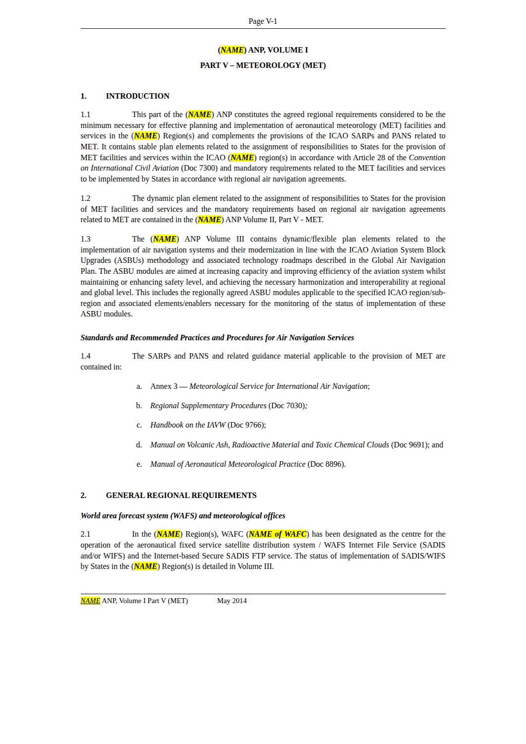Page V-1
(NAME) ANP, VOLUME I
PART V – METEOROLOGY (MET)
1. INTRODUCTION
1.1 This part of the (NAME) ANP constitutes the agreed regional requirements considered to be the minimum necessary for effective planning and implementation of aeronautical meteorology (MET) facilities and services in the (NAME) Region(s) and complements the provisions of the ICAO SARPs and PANS related to MET. It contains stable plan elements related to the assignment of responsibilities to States for the provision of MET facilities and services within the ICAO (NAME) region(s) in accordance with Article 28 of the Convention on International Civil Aviation (Doc 7300) and mandatory requirements related to the MET facilities and services to be implemented by States in accordance with regional air navigation agreements.
1.2 The dynamic plan element related to the assignment of responsibilities to States for the provision of MET facilities and services and the mandatory requirements based on regional air navigation agreements related to MET are contained in the (NAME) ANP Volume II, Part V - MET.
1.3 The (NAME) ANP Volume III contains dynamic/flexible plan elements related to the implementation of air navigation systems and their modernization in line with the ICAO Aviation System Block Upgrades (ASBUs) methodology and associated technology roadmaps described in the Global Air Navigation Plan. The ASBU modules are aimed at increasing capacity and improving efficiency of the aviation system whilst maintaining or enhancing safety level, and achieving the necessary harmonization and interoperability at regional and global level. This includes the regionally agreed ASBU modules applicable to the specified ICAO region/sub-region and associated elements/enablers necessary for the monitoring of the status of implementation of these ASBU modules.
Standards and Recommended Practices and Procedures for Air Navigation Services
1.4 The SARPs and PANS and related guidance material applicable to the provision of MET are contained in:
Annex 3 — Meteorological Service for International Air Navigation;
Regional Supplementary Procedures (Doc 7030);
Handbook on the IAVW (Doc 9766);
Manual on Volcanic Ash, Radioactive Material and Toxic Chemical Clouds (Doc 9691); and
Manual of Aeronautical Meteorological Practice (Doc 8896).
2. GENERAL REGIONAL REQUIREMENTS
World area forecast system (WAFS) and meteorological offices
2.1 In the (NAME) Region(s), WAFC (NAME of WAFC) has been designated as the centre for the operation of the aeronautical fixed service satellite distribution system / WAFS Internet File Service (SADIS and/or WIFS) and the Internet-based Secure SADIS FTP service. The status of implementation of SADIS/WIFS by States in the (NAME) Region(s) is detailed in Volume III.
NAME ANP, Volume I Part V (MET) May 2014